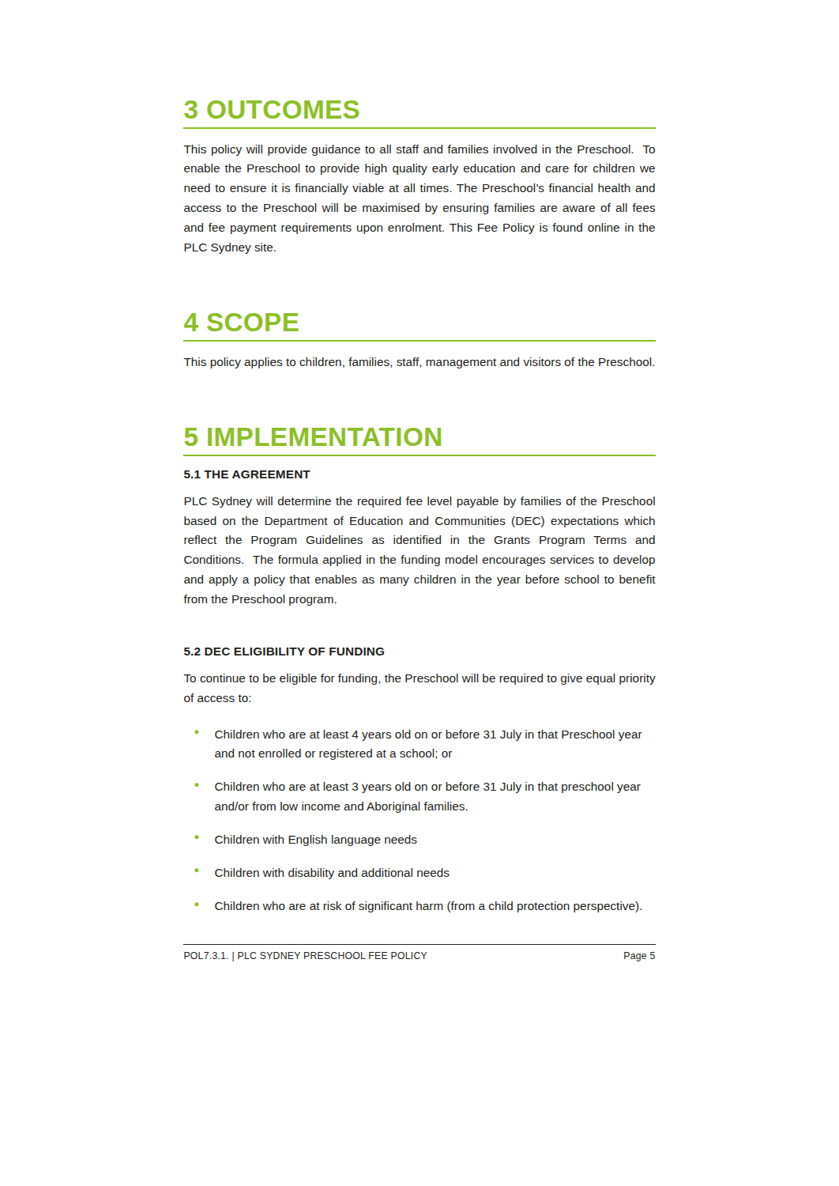3 OUTCOMES
This policy will provide guidance to all staff and families involved in the Preschool. To enable the Preschool to provide high quality early education and care for children we need to ensure it is financially viable at all times. The Preschool’s financial health and access to the Preschool will be maximised by ensuring families are aware of all fees and fee payment requirements upon enrolment. This Fee Policy is found online in the PLC Sydney site.
4 SCOPE
This policy applies to children, families, staff, management and visitors of the Preschool.
5 IMPLEMENTATION
5.1 THE AGREEMENT
PLC Sydney will determine the required fee level payable by families of the Preschool based on the Department of Education and Communities (DEC) expectations which reflect the Program Guidelines as identified in the Grants Program Terms and Conditions. The formula applied in the funding model encourages services to develop and apply a policy that enables as many children in the year before school to benefit from the Preschool program.
5.2 DEC ELIGIBILITY OF FUNDING
To continue to be eligible for funding, the Preschool will be required to give equal priority of access to:
Children who are at least 4 years old on or before 31 July in that Preschool year and not enrolled or registered at a school; or
Children who are at least 3 years old on or before 31 July in that preschool year and/or from low income and Aboriginal families.
Children with English language needs
Children with disability and additional needs
Children who are at risk of significant harm (from a child protection perspective).
POL7.3.1. | PLC Sydney Preschool Fee Policy Page 5